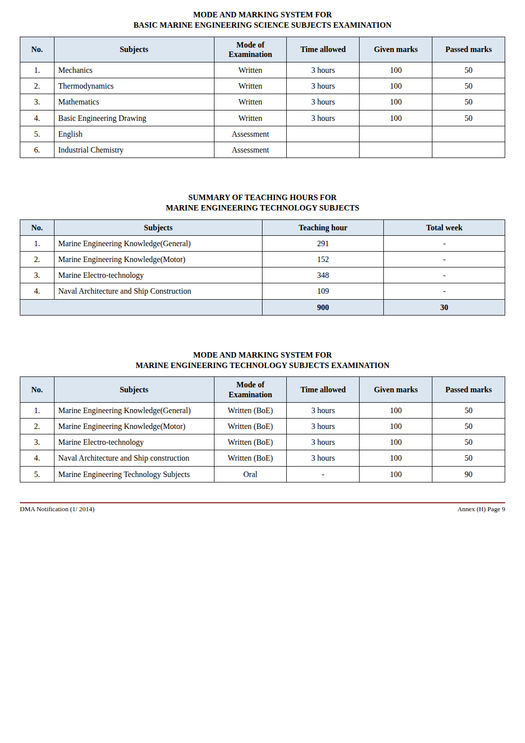Mode and Marking System for
Basic Marine Engineering Science Subjects Examination
| No. | Subjects | Mode of Examination | Time allowed | Given marks | Passed marks |
| --- | --- | --- | --- | --- | --- |
| 1. | Mechanics | Written | 3 hours | 100 | 50 |
| 2. | Thermodynamics | Written | 3 hours | 100 | 50 |
| 3. | Mathematics | Written | 3 hours | 100 | 50 |
| 4. | Basic Engineering Drawing | Written | 3 hours | 100 | 50 |
| 5. | English | Assessment | | | |
| 6. | Industrial Chemistry | Assessment | | | |
Summary of Teaching Hours for
Marine Engineering Technology Subjects
| No. | Subjects | Teaching hour | Total week |
| --- | --- | --- | --- |
| 1. | Marine Engineering Knowledge(General) | 291 | - |
| 2. | Marine Engineering Knowledge(Motor) | 152 | - |
| 3. | Marine Electro-technology | 348 | - |
| 4. | Naval Architecture and Ship Construction | 109 | - |
| | 900 | 30 |
Mode and Marking System for
Marine Engineering Technology Subjects Examination
| No. | Subjects | Mode of Examination | Time allowed | Given marks | Passed marks |
| --- | --- | --- | --- | --- | --- |
| 1. | Marine Engineering Knowledge(General) | Written (BoE) | 3 hours | 100 | 50 |
| 2. | Marine Engineering Knowledge(Motor) | Written (BoE) | 3 hours | 100 | 50 |
| 3. | Marine Electro-technology | Written (BoE) | 3 hours | 100 | 50 |
| 4. | Naval Architecture and Ship construction | Written (BoE) | 3 hours | 100 | 50 |
| 5. | Marine Engineering Technology Subjects | Oral | - | 100 | 90 |
DMA Notification (1/ 2014) Annex (H) Page 9